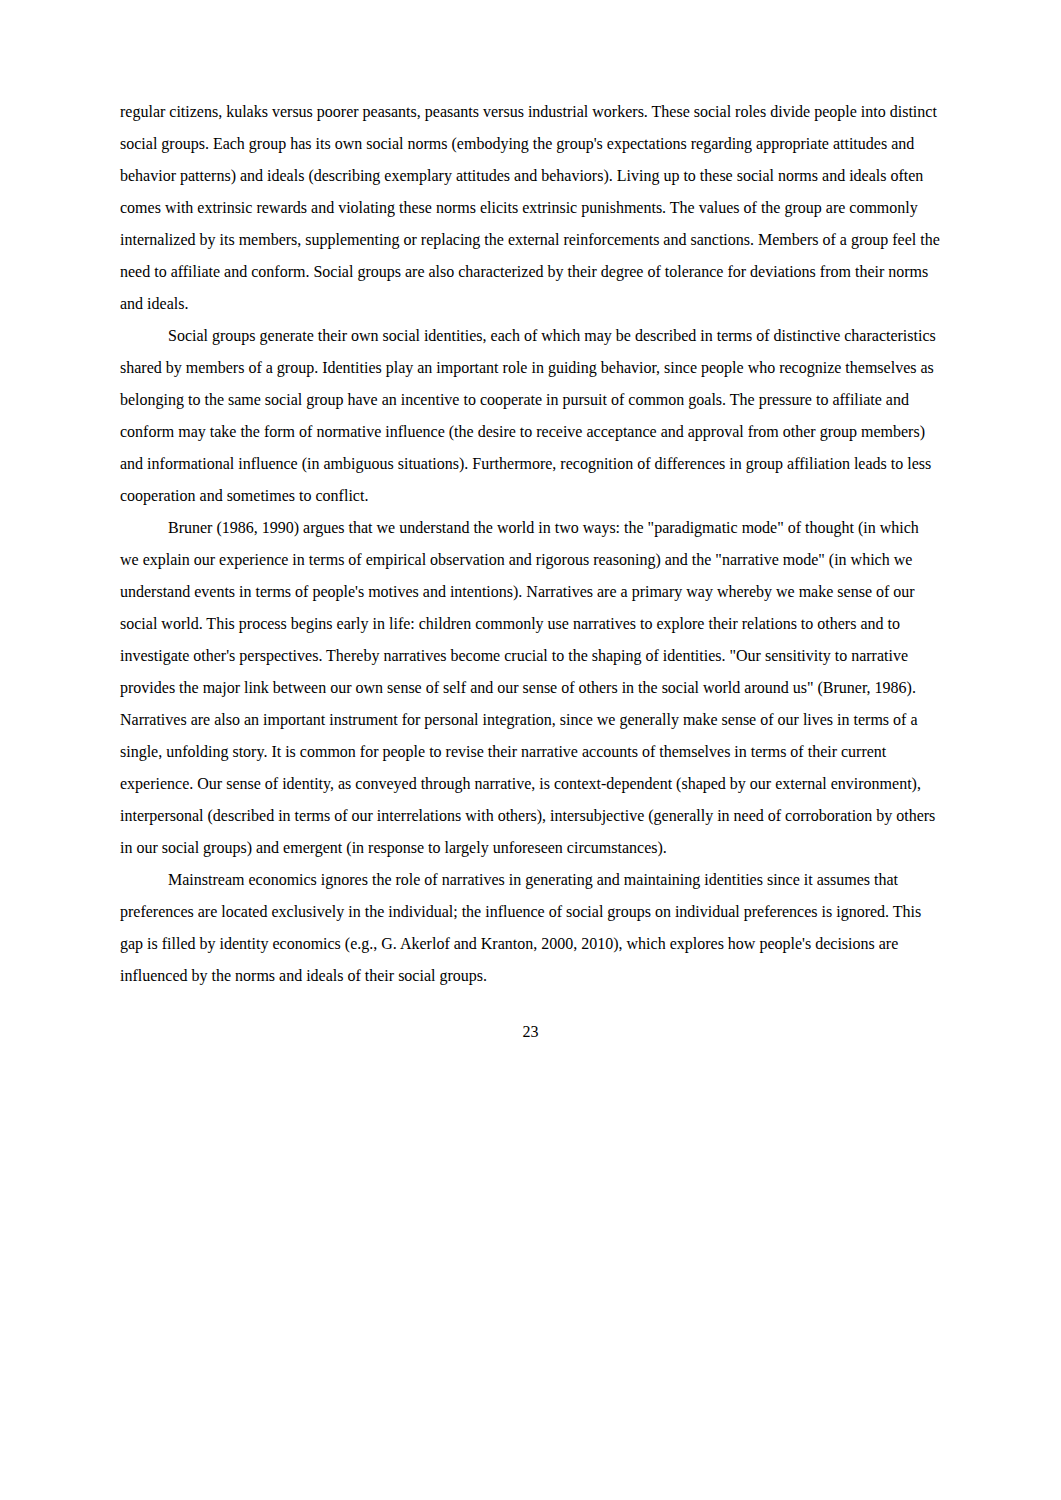regular citizens, kulaks versus poorer peasants, peasants versus industrial workers. These social roles divide people into distinct social groups. Each group has its own social norms (embodying the group's expectations regarding appropriate attitudes and behavior patterns) and ideals (describing exemplary attitudes and behaviors). Living up to these social norms and ideals often comes with extrinsic rewards and violating these norms elicits extrinsic punishments. The values of the group are commonly internalized by its members, supplementing or replacing the external reinforcements and sanctions. Members of a group feel the need to affiliate and conform. Social groups are also characterized by their degree of tolerance for deviations from their norms and ideals.
Social groups generate their own social identities, each of which may be described in terms of distinctive characteristics shared by members of a group. Identities play an important role in guiding behavior, since people who recognize themselves as belonging to the same social group have an incentive to cooperate in pursuit of common goals. The pressure to affiliate and conform may take the form of normative influence (the desire to receive acceptance and approval from other group members) and informational influence (in ambiguous situations). Furthermore, recognition of differences in group affiliation leads to less cooperation and sometimes to conflict.
Bruner (1986, 1990) argues that we understand the world in two ways: the "paradigmatic mode" of thought (in which we explain our experience in terms of empirical observation and rigorous reasoning) and the "narrative mode" (in which we understand events in terms of people's motives and intentions). Narratives are a primary way whereby we make sense of our social world. This process begins early in life: children commonly use narratives to explore their relations to others and to investigate other's perspectives. Thereby narratives become crucial to the shaping of identities. "Our sensitivity to narrative provides the major link between our own sense of self and our sense of others in the social world around us" (Bruner, 1986). Narratives are also an important instrument for personal integration, since we generally make sense of our lives in terms of a single, unfolding story. It is common for people to revise their narrative accounts of themselves in terms of their current experience. Our sense of identity, as conveyed through narrative, is context-dependent (shaped by our external environment), interpersonal (described in terms of our interrelations with others), intersubjective (generally in need of corroboration by others in our social groups) and emergent (in response to largely unforeseen circumstances).
Mainstream economics ignores the role of narratives in generating and maintaining identities since it assumes that preferences are located exclusively in the individual; the influence of social groups on individual preferences is ignored. This gap is filled by identity economics (e.g., G. Akerlof and Kranton, 2000, 2010), which explores how people's decisions are influenced by the norms and ideals of their social groups.
23